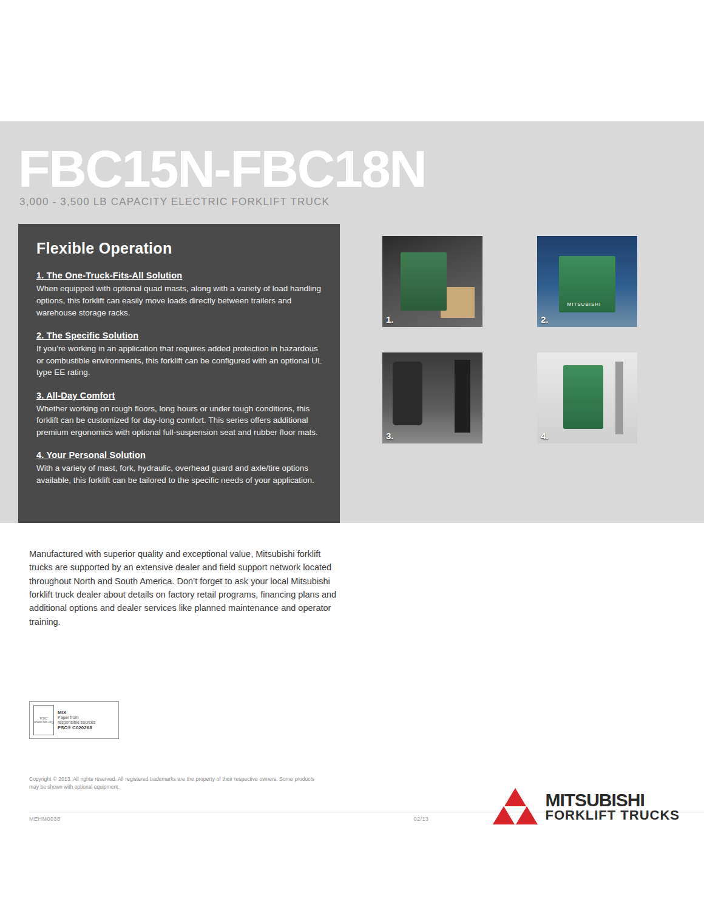FBC15N-FBC18N
3,000 - 3,500 LB CAPACITY ELECTRIC FORKLIFT TRUCK
Flexible Operation
1. The One-Truck-Fits-All Solution
When equipped with optional quad masts, along with a variety of load handling options, this forklift can easily move loads directly between trailers and warehouse storage racks.
2. The Specific Solution
If you’re working in an application that requires added protection in hazardous or combustible environments, this forklift can be configured with an optional UL type EE rating.
3. All-Day Comfort
Whether working on rough floors, long hours or under tough conditions, this forklift can be customized for day-long comfort. This series offers additional premium ergonomics with optional full-suspension seat and rubber floor mats.
4. Your Personal Solution
With a variety of mast, fork, hydraulic, overhead guard and axle/tire options available, this forklift can be tailored to the specific needs of your application.
1.
2.
3.
4.
Manufactured with superior quality and exceptional value, Mitsubishi forklift trucks are supported by an extensive dealer and field support network located throughout North and South America. Don’t forget to ask your local Mitsubishi forklift truck dealer about details on factory retail programs, financing plans and additional options and dealer services like planned maintenance and operator training.
FSC
www.fsc.org
MIX Paper from
responsible sources
FSC® C020268
Copyright © 2013. All rights reserved. All registered trademarks are the property of their respective owners. Some products may be shown with optional equipment.
MEHM0038 02/13
MITSUBISHI
FORKLIFT TRUCKS